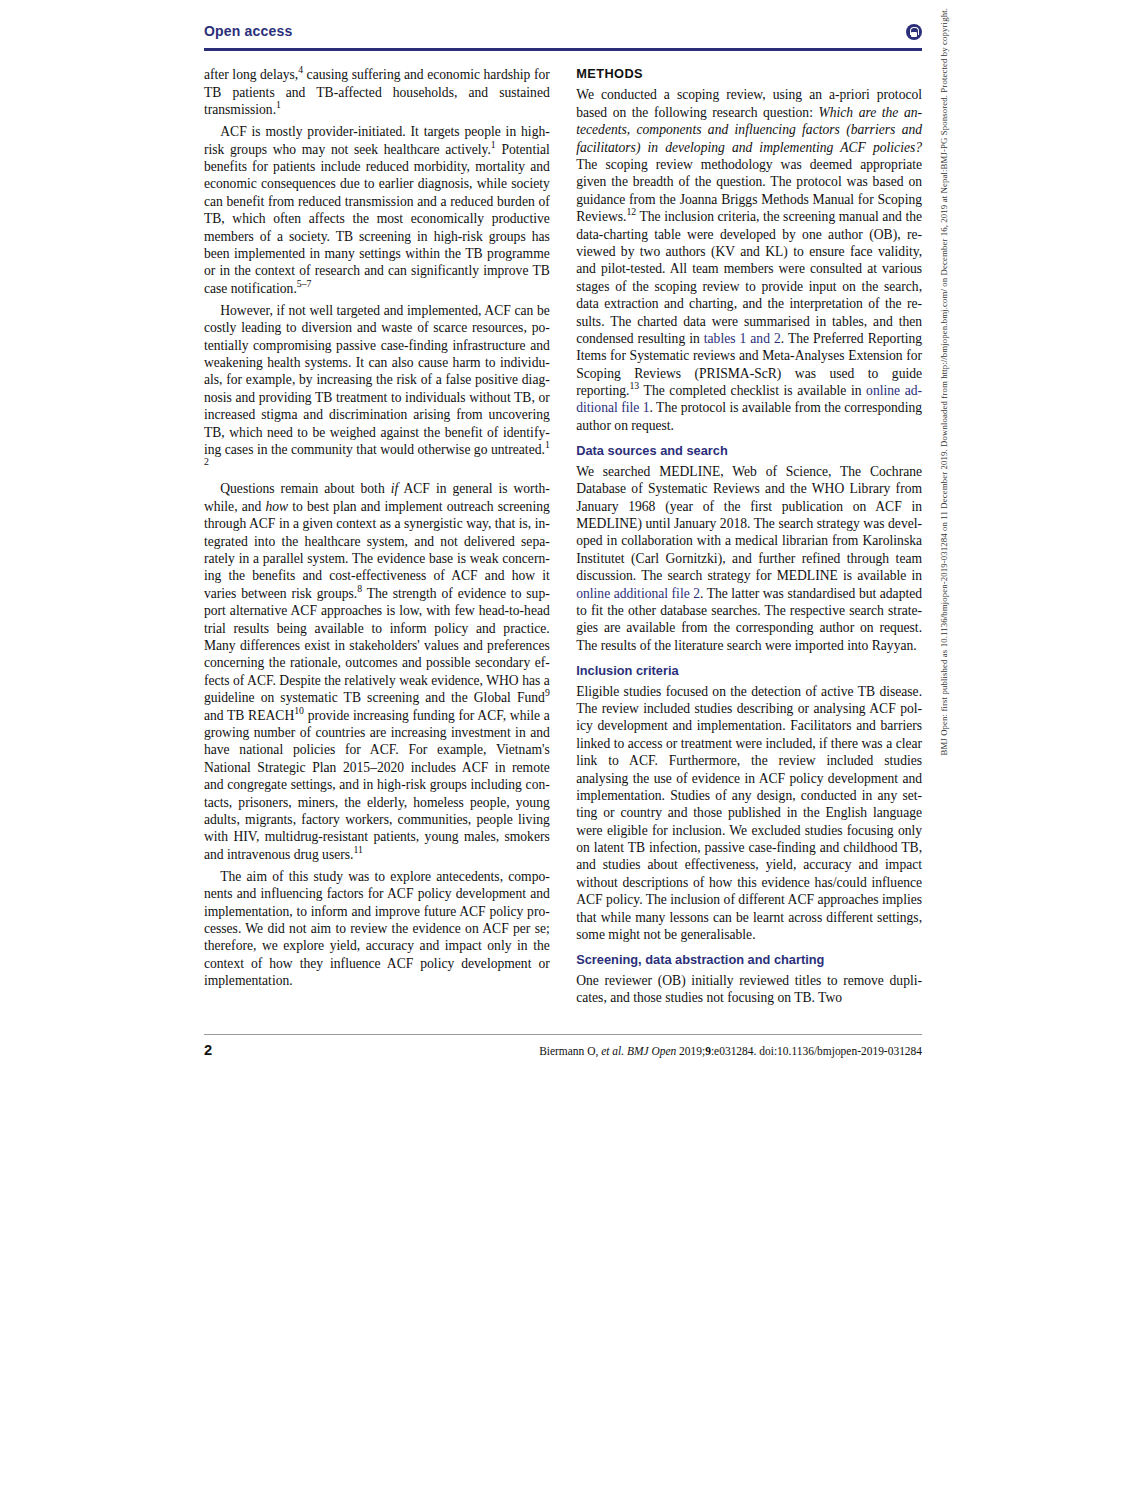Open access
after long delays,4 causing suffering and economic hardship for TB patients and TB-affected households, and sustained transmission.1
ACF is mostly provider-initiated. It targets people in high-risk groups who may not seek healthcare actively.1 Potential benefits for patients include reduced morbidity, mortality and economic consequences due to earlier diagnosis, while society can benefit from reduced transmission and a reduced burden of TB, which often affects the most economically productive members of a society. TB screening in high-risk groups has been implemented in many settings within the TB programme or in the context of research and can significantly improve TB case notification.5–7
However, if not well targeted and implemented, ACF can be costly leading to diversion and waste of scarce resources, potentially compromising passive case-finding infrastructure and weakening health systems. It can also cause harm to individuals, for example, by increasing the risk of a false positive diagnosis and providing TB treatment to individuals without TB, or increased stigma and discrimination arising from uncovering TB, which need to be weighed against the benefit of identifying cases in the community that would otherwise go untreated.1 2
Questions remain about both if ACF in general is worthwhile, and how to best plan and implement outreach screening through ACF in a given context as a synergistic way, that is, integrated into the healthcare system, and not delivered separately in a parallel system. The evidence base is weak concerning the benefits and cost-effectiveness of ACF and how it varies between risk groups.8 The strength of evidence to support alternative ACF approaches is low, with few head-to-head trial results being available to inform policy and practice. Many differences exist in stakeholders' values and preferences concerning the rationale, outcomes and possible secondary effects of ACF. Despite the relatively weak evidence, WHO has a guideline on systematic TB screening and the Global Fund9 and TB REACH10 provide increasing funding for ACF, while a growing number of countries are increasing investment in and have national policies for ACF. For example, Vietnam's National Strategic Plan 2015–2020 includes ACF in remote and congregate settings, and in high-risk groups including contacts, prisoners, miners, the elderly, homeless people, young adults, migrants, factory workers, communities, people living with HIV, multidrug-resistant patients, young males, smokers and intravenous drug users.11
The aim of this study was to explore antecedents, components and influencing factors for ACF policy development and implementation, to inform and improve future ACF policy processes. We did not aim to review the evidence on ACF per se; therefore, we explore yield, accuracy and impact only in the context of how they influence ACF policy development or implementation.
Methods
We conducted a scoping review, using an a-priori protocol based on the following research question: Which are the antecedents, components and influencing factors (barriers and facilitators) in developing and implementing ACF policies? The scoping review methodology was deemed appropriate given the breadth of the question. The protocol was based on guidance from the Joanna Briggs Methods Manual for Scoping Reviews.12 The inclusion criteria, the screening manual and the data-charting table were developed by one author (OB), reviewed by two authors (KV and KL) to ensure face validity, and pilot-tested. All team members were consulted at various stages of the scoping review to provide input on the search, data extraction and charting, and the interpretation of the results. The charted data were summarised in tables, and then condensed resulting in tables 1 and 2. The Preferred Reporting Items for Systematic reviews and Meta-Analyses Extension for Scoping Reviews (PRISMA-ScR) was used to guide reporting.13 The completed checklist is available in online additional file 1. The protocol is available from the corresponding author on request.
Data sources and search
We searched MEDLINE, Web of Science, The Cochrane Database of Systematic Reviews and the WHO Library from January 1968 (year of the first publication on ACF in MEDLINE) until January 2018. The search strategy was developed in collaboration with a medical librarian from Karolinska Institutet (Carl Gornitzki), and further refined through team discussion. The search strategy for MEDLINE is available in online additional file 2. The latter was standardised but adapted to fit the other database searches. The respective search strategies are available from the corresponding author on request. The results of the literature search were imported into Rayyan.
Inclusion criteria
Eligible studies focused on the detection of active TB disease. The review included studies describing or analysing ACF policy development and implementation. Facilitators and barriers linked to access or treatment were included, if there was a clear link to ACF. Furthermore, the review included studies analysing the use of evidence in ACF policy development and implementation. Studies of any design, conducted in any setting or country and those published in the English language were eligible for inclusion. We excluded studies focusing only on latent TB infection, passive case-finding and childhood TB, and studies about effectiveness, yield, accuracy and impact without descriptions of how this evidence has/could influence ACF policy. The inclusion of different ACF approaches implies that while many lessons can be learnt across different settings, some might not be generalisable.
Screening, data abstraction and charting
One reviewer (OB) initially reviewed titles to remove duplicates, and those studies not focusing on TB. Two
2
Biermann O, et al. BMJ Open 2019;9:e031284. doi:10.1136/bmjopen-2019-031284
BMJ Open: first published as 10.1136/bmjopen-2019-031284 on 11 December 2019. Downloaded from http://bmjopen.bmj.com/ on December 16, 2019 at Nepal:BMJ-PG Sponsored. Protected by copyright.